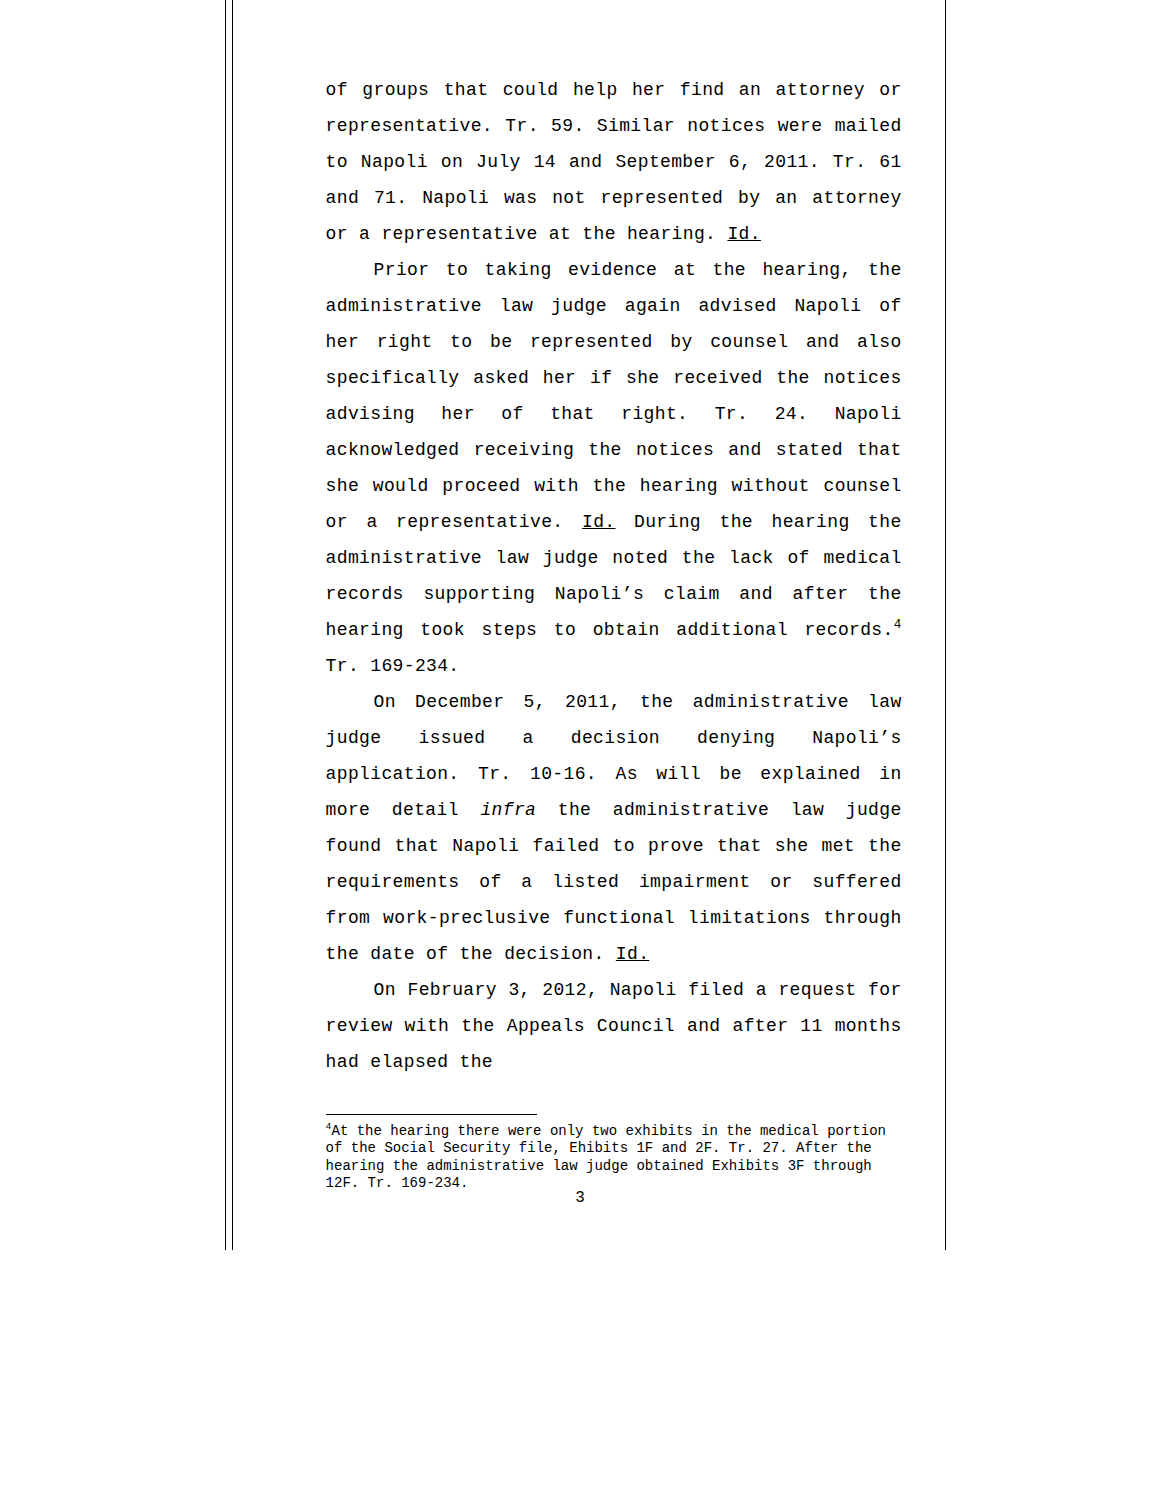of groups that could help her find an attorney or representative. Tr. 59. Similar notices were mailed to Napoli on July 14 and September 6, 2011. Tr. 61 and 71. Napoli was not represented by an attorney or a representative at the hearing. Id.
Prior to taking evidence at the hearing, the administrative law judge again advised Napoli of her right to be represented by counsel and also specifically asked her if she received the notices advising her of that right. Tr. 24. Napoli acknowledged receiving the notices and stated that she would proceed with the hearing without counsel or a representative. Id. During the hearing the administrative law judge noted the lack of medical records supporting Napoli’s claim and after the hearing took steps to obtain additional records.4 Tr. 169-234.
On December 5, 2011, the administrative law judge issued a decision denying Napoli’s application. Tr. 10-16. As will be explained in more detail infra the administrative law judge found that Napoli failed to prove that she met the requirements of a listed impairment or suffered from work-preclusive functional limitations through the date of the decision. Id.
On February 3, 2012, Napoli filed a request for review with the Appeals Council and after 11 months had elapsed the
4At the hearing there were only two exhibits in the medical portion of the Social Security file, Ehibits 1F and 2F. Tr. 27. After the hearing the administrative law judge obtained Exhibits 3F through 12F. Tr. 169-234.
3